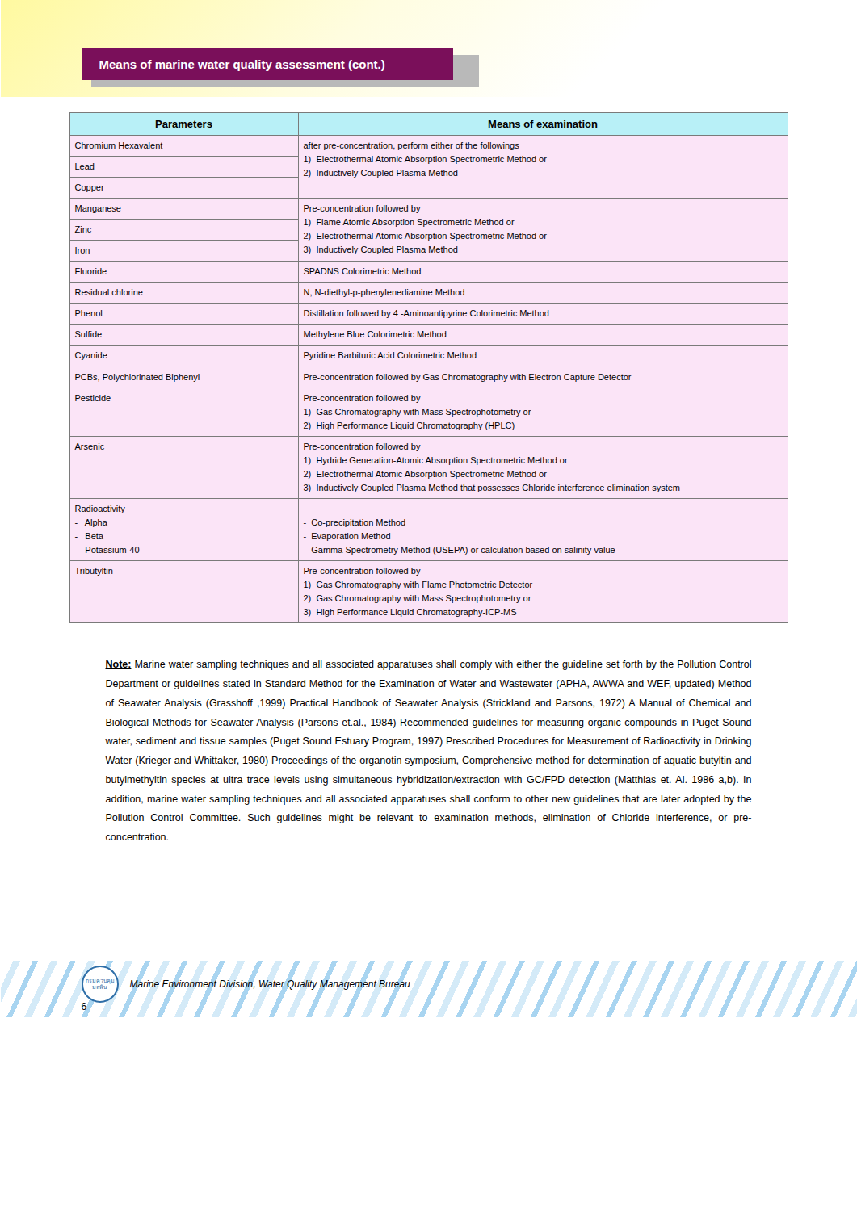Means of marine water quality assessment (cont.)
| Parameters | Means of examination |
| --- | --- |
| Chromium Hexavalent | after pre-concentration, perform either of the followings 1) Electrothermal Atomic Absorption Spectrometric Method or 2) Inductively Coupled Plasma Method |
| Lead |
| Copper |
| Manganese | Pre-concentration followed by 1) Flame Atomic Absorption Spectrometric Method or 2) Electrothermal Atomic Absorption Spectrometric Method or 3) Inductively Coupled Plasma Method |
| Zinc |
| Iron |
| Fluoride | SPADNS Colorimetric Method |
| Residual chlorine | N, N-diethyl-p-phenylenediamine Method |
| Phenol | Distillation followed by 4 -Aminoantipyrine Colorimetric Method |
| Sulfide | Methylene Blue Colorimetric Method |
| Cyanide | Pyridine Barbituric Acid Colorimetric Method |
| PCBs, Polychlorinated Biphenyl | Pre-concentration followed by Gas Chromatography with Electron Capture Detector |
| Pesticide | Pre-concentration followed by 1) Gas Chromatography with Mass Spectrophotometry or 2) High Performance Liquid Chromatography (HPLC) |
| Arsenic | Pre-concentration followed by 1) Hydride Generation-Atomic Absorption Spectrometric Method or 2) Electrothermal Atomic Absorption Spectrometric Method or 3) Inductively Coupled Plasma Method that possesses Chloride interference elimination system |
| Radioactivity - Alpha - Beta - Potassium-40 | - Co-precipitation Method - Evaporation Method - Gamma Spectrometry Method (USEPA) or calculation based on salinity value |
| Tributyltin | Pre-concentration followed by 1) Gas Chromatography with Flame Photometric Detector 2) Gas Chromatography with Mass Spectrophotometry or 3) High Performance Liquid Chromatography-ICP-MS |
Note: Marine water sampling techniques and all associated apparatuses shall comply with either the guideline set forth by the Pollution Control Department or guidelines stated in Standard Method for the Examination of Water and Wastewater (APHA, AWWA and WEF, updated) Method of Seawater Analysis (Grasshoff ,1999) Practical Handbook of Seawater Analysis (Strickland and Parsons, 1972) A Manual of Chemical and Biological Methods for Seawater Analysis (Parsons et.al., 1984) Recommended guidelines for measuring organic compounds in Puget Sound water, sediment and tissue samples (Puget Sound Estuary Program, 1997) Prescribed Procedures for Measurement of Radioactivity in Drinking Water (Krieger and Whittaker, 1980) Proceedings of the organotin symposium, Comprehensive method for determination of aquatic butyltin and butylmethyltin species at ultra trace levels using simultaneous hybridization/extraction with GC/FPD detection (Matthias et. Al. 1986 a,b). In addition, marine water sampling techniques and all associated apparatuses shall conform to other new guidelines that are later adopted by the Pollution Control Committee. Such guidelines might be relevant to examination methods, elimination of Chloride interference, or pre-concentration.
กรมควบคุมมลพิษ
Marine Environment Division, Water Quality Management Bureau
6